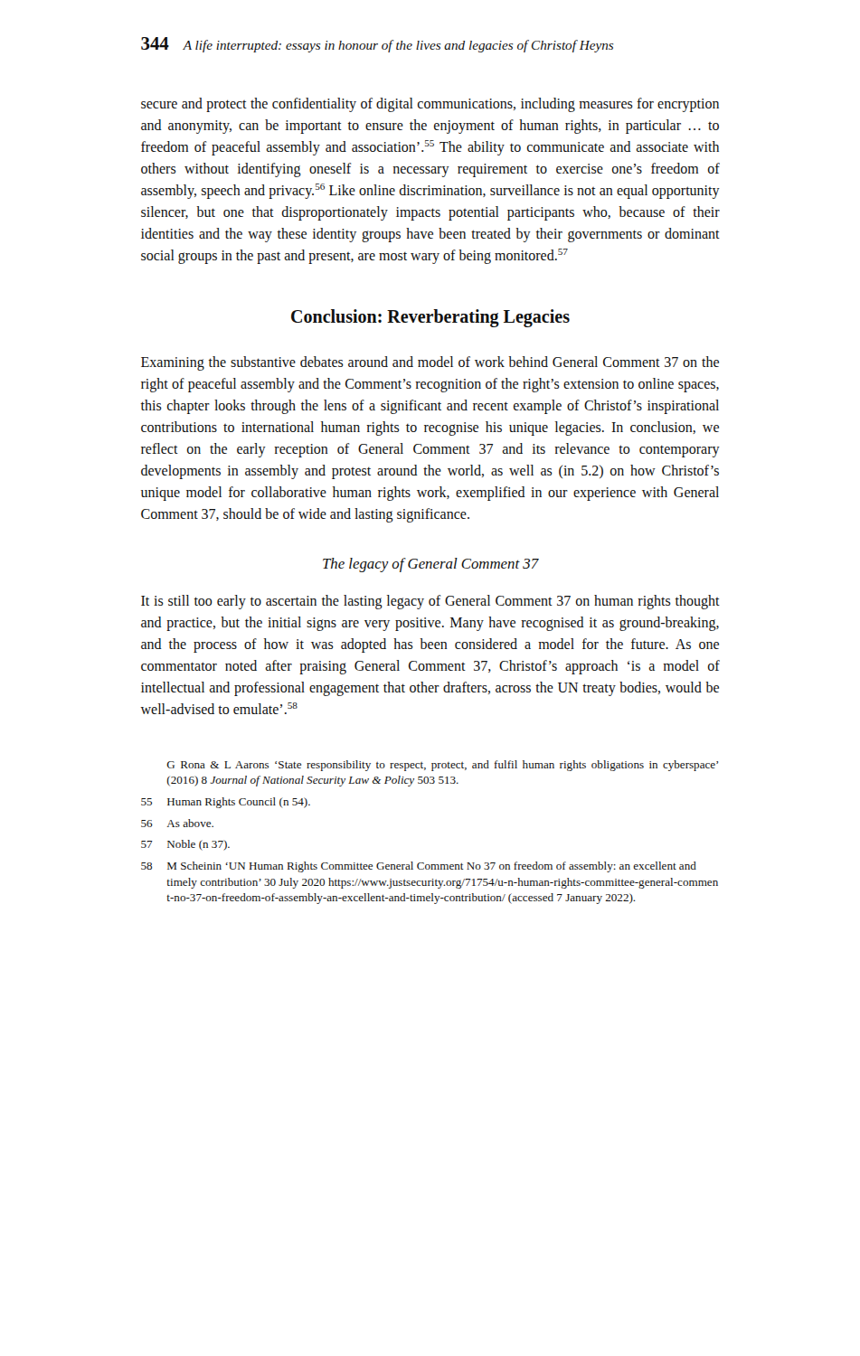344 A life interrupted: essays in honour of the lives and legacies of Christof Heyns
secure and protect the confidentiality of digital communications, including measures for encryption and anonymity, can be important to ensure the enjoyment of human rights, in particular … to freedom of peaceful assembly and association’.55 The ability to communicate and associate with others without identifying oneself is a necessary requirement to exercise one’s freedom of assembly, speech and privacy.56 Like online discrimination, surveillance is not an equal opportunity silencer, but one that disproportionately impacts potential participants who, because of their identities and the way these identity groups have been treated by their governments or dominant social groups in the past and present, are most wary of being monitored.57
Conclusion: Reverberating Legacies
Examining the substantive debates around and model of work behind General Comment 37 on the right of peaceful assembly and the Comment’s recognition of the right’s extension to online spaces, this chapter looks through the lens of a significant and recent example of Christof’s inspirational contributions to international human rights to recognise his unique legacies. In conclusion, we reflect on the early reception of General Comment 37 and its relevance to contemporary developments in assembly and protest around the world, as well as (in 5.2) on how Christof’s unique model for collaborative human rights work, exemplified in our experience with General Comment 37, should be of wide and lasting significance.
The legacy of General Comment 37
It is still too early to ascertain the lasting legacy of General Comment 37 on human rights thought and practice, but the initial signs are very positive. Many have recognised it as ground-breaking, and the process of how it was adopted has been considered a model for the future. As one commentator noted after praising General Comment 37, Christof’s approach ‘is a model of intellectual and professional engagement that other drafters, across the UN treaty bodies, would be well-advised to emulate’.58
G Rona & L Aarons ‘State responsibility to respect, protect, and fulfil human rights obligations in cyberspace’ (2016) 8 Journal of National Security Law & Policy 503 513.
55 Human Rights Council (n 54).
56 As above.
57 Noble (n 37).
58 M Scheinin ‘UN Human Rights Committee General Comment No 37 on freedom of assembly: an excellent and timely contribution’ 30 July 2020 https://www.justsecurity.org/71754/u-n-human-rights-committee-general-comment-no-37-on-freedom-of-assembly-an-excellent-and-timely-contribution/ (accessed 7 January 2022).